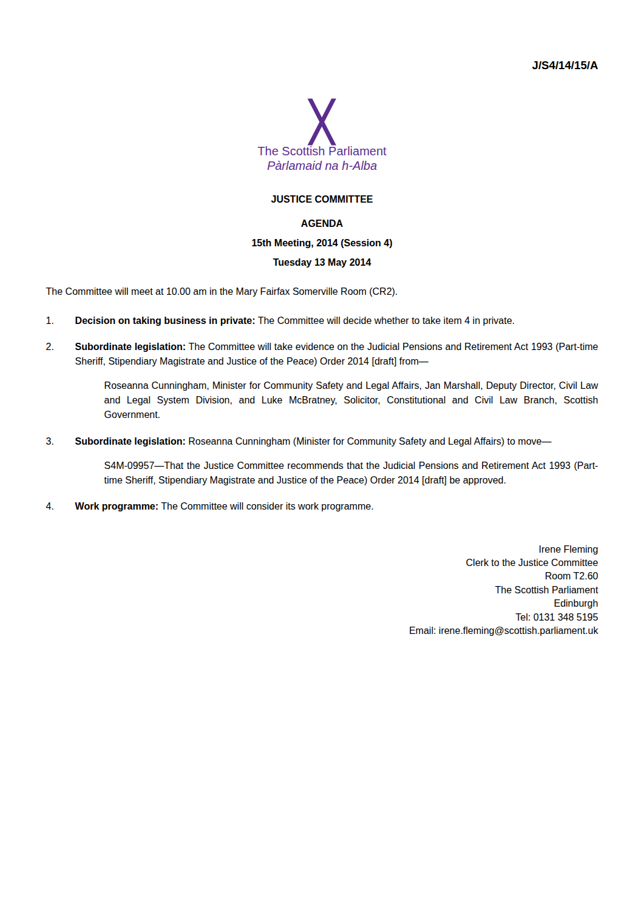J/S4/14/15/A
╳
The Scottish Parliament
Pàrlamaid na h-Alba
Justice Committee
Agenda
15th Meeting, 2014 (Session 4)
Tuesday 13 May 2014
The Committee will meet at 10.00 am in the Mary Fairfax Somerville Room (CR2).
Decision on taking business in private: The Committee will decide whether to take item 4 in private.
Subordinate legislation: The Committee will take evidence on the Judicial Pensions and Retirement Act 1993 (Part-time Sheriff, Stipendiary Magistrate and Justice of the Peace) Order 2014 [draft] from—
Roseanna Cunningham, Minister for Community Safety and Legal Affairs, Jan Marshall, Deputy Director, Civil Law and Legal System Division, and Luke McBratney, Solicitor, Constitutional and Civil Law Branch, Scottish Government.
Subordinate legislation: Roseanna Cunningham (Minister for Community Safety and Legal Affairs) to move—
S4M-09957—That the Justice Committee recommends that the Judicial Pensions and Retirement Act 1993 (Part-time Sheriff, Stipendiary Magistrate and Justice of the Peace) Order 2014 [draft] be approved.
Work programme: The Committee will consider its work programme.
Irene Fleming
Clerk to the Justice Committee
Room T2.60
The Scottish Parliament
Edinburgh
Tel: 0131 348 5195
Email: irene.fleming@scottish.parliament.uk